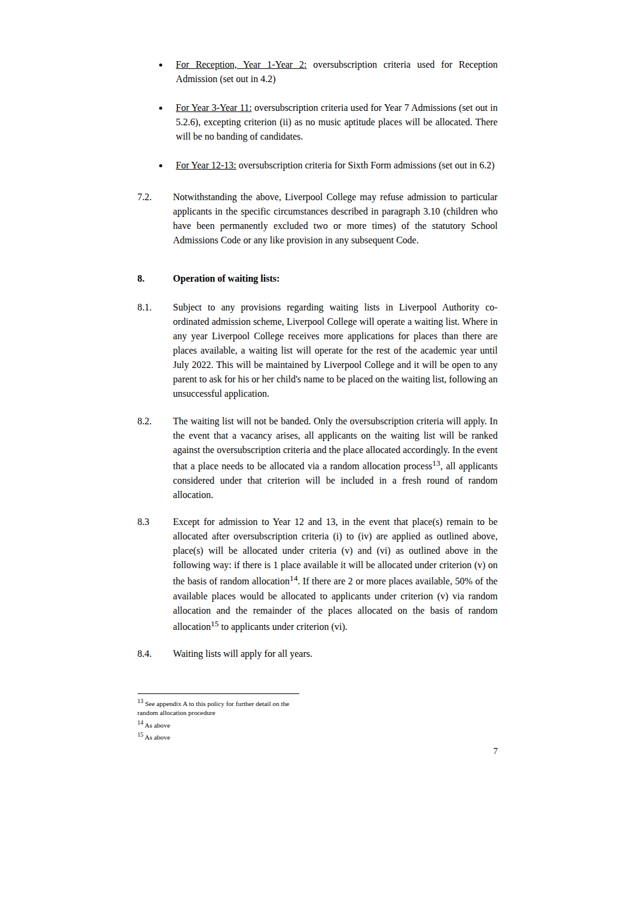For Reception, Year 1-Year 2: oversubscription criteria used for Reception Admission (set out in 4.2)
For Year 3-Year 11: oversubscription criteria used for Year 7 Admissions (set out in 5.2.6), excepting criterion (ii) as no music aptitude places will be allocated. There will be no banding of candidates.
For Year 12-13: oversubscription criteria for Sixth Form admissions (set out in 6.2)
7.2.
Notwithstanding the above, Liverpool College may refuse admission to particular applicants in the specific circumstances described in paragraph 3.10 (children who have been permanently excluded two or more times) of the statutory School Admissions Code or any like provision in any subsequent Code.
8. Operation of waiting lists:
8.1.
Subject to any provisions regarding waiting lists in Liverpool Authority co-ordinated admission scheme, Liverpool College will operate a waiting list. Where in any year Liverpool College receives more applications for places than there are places available, a waiting list will operate for the rest of the academic year until July 2022. This will be maintained by Liverpool College and it will be open to any parent to ask for his or her child's name to be placed on the waiting list, following an unsuccessful application.
8.2.
The waiting list will not be banded. Only the oversubscription criteria will apply. In the event that a vacancy arises, all applicants on the waiting list will be ranked against the oversubscription criteria and the place allocated accordingly. In the event that a place needs to be allocated via a random allocation process13, all applicants considered under that criterion will be included in a fresh round of random allocation.
8.3
Except for admission to Year 12 and 13, in the event that place(s) remain to be allocated after oversubscription criteria (i) to (iv) are applied as outlined above, place(s) will be allocated under criteria (v) and (vi) as outlined above in the following way: if there is 1 place available it will be allocated under criterion (v) on the basis of random allocation14. If there are 2 or more places available, 50% of the available places would be allocated to applicants under criterion (v) via random allocation and the remainder of the places allocated on the basis of random allocation15 to applicants under criterion (vi).
8.4.
Waiting lists will apply for all years.
13 See appendix A to this policy for further detail on the random allocation procedure
14 As above
15 As above
7